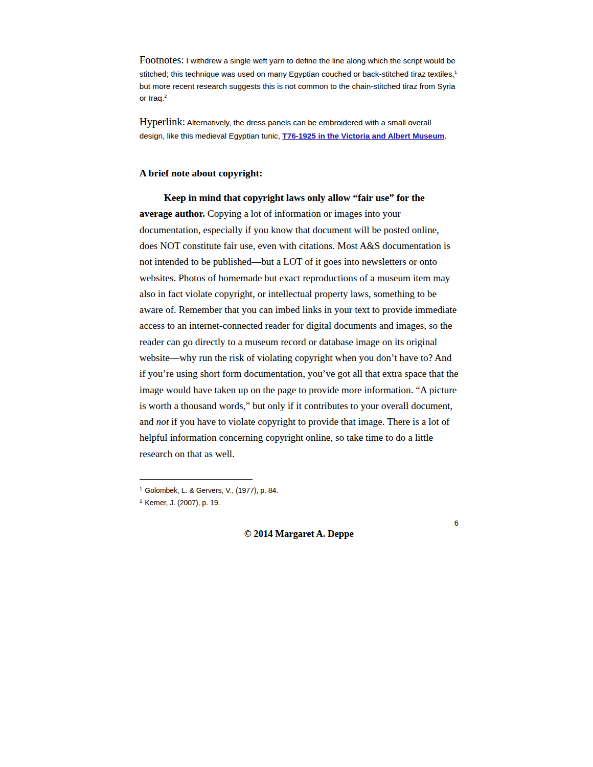Footnotes: I withdrew a single weft yarn to define the line along which the script would be stitched; this technique was used on many Egyptian couched or back-stitched tiraz textiles,1 but more recent research suggests this is not common to the chain-stitched tiraz from Syria or Iraq.2
Hyperlink: Alternatively, the dress panels can be embroidered with a small overall design, like this medieval Egyptian tunic, T76-1925 in the Victoria and Albert Museum.
A brief note about copyright:
Keep in mind that copyright laws only allow “fair use” for the average author. Copying a lot of information or images into your documentation, especially if you know that document will be posted online, does NOT constitute fair use, even with citations. Most A&S documentation is not intended to be published—but a LOT of it goes into newsletters or onto websites. Photos of homemade but exact reproductions of a museum item may also in fact violate copyright, or intellectual property laws, something to be aware of. Remember that you can imbed links in your text to provide immediate access to an internet-connected reader for digital documents and images, so the reader can go directly to a museum record or database image on its original website—why run the risk of violating copyright when you don’t have to? And if you’re using short form documentation, you’ve got all that extra space that the image would have taken up on the page to provide more information. “A picture is worth a thousand words,” but only if it contributes to your overall document, and not if you have to violate copyright to provide that image. There is a lot of helpful information concerning copyright online, so take time to do a little research on that as well.
1 Golombek, L. & Gervers, V., (1977), p. 84.
2 Kerner, J. (2007), p. 19.
6
© 2014 Margaret A. Deppe